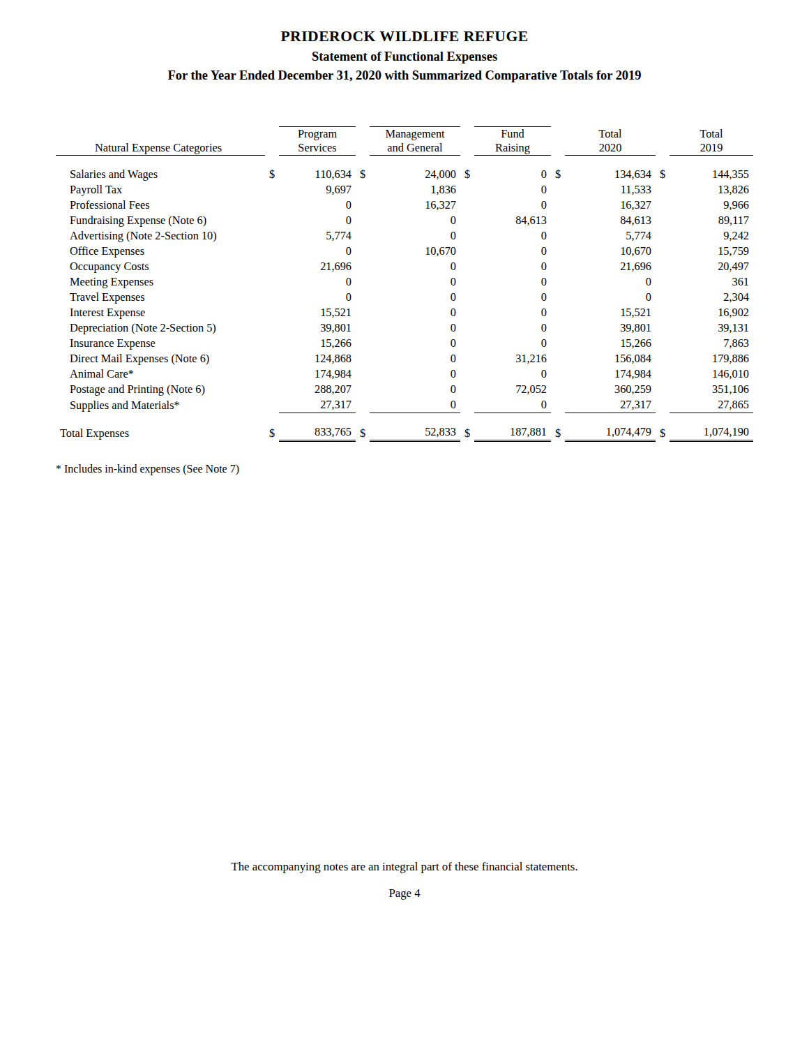PRIDEROCK WILDLIFE REFUGE
Statement of Functional Expenses
For the Year Ended December 31, 2020 with Summarized Comparative Totals for 2019
| | | Program | | Management | | Fund | | Total | | Total |
| --- | --- | --- | --- | --- | --- | --- | --- | --- | --- | --- |
| Natural Expense Categories | | Services | | and General | | Raising | | 2020 | | 2019 |
| Salaries and Wages | $ | 110,634 | $ | 24,000 | $ | 0 | $ | 134,634 | $ | 144,355 |
| Payroll Tax | | 9,697 | | 1,836 | | 0 | | 11,533 | | 13,826 |
| Professional Fees | | 0 | | 16,327 | | 0 | | 16,327 | | 9,966 |
| Fundraising Expense (Note 6) | | 0 | | 0 | | 84,613 | | 84,613 | | 89,117 |
| Advertising (Note 2-Section 10) | | 5,774 | | 0 | | 0 | | 5,774 | | 9,242 |
| Office Expenses | | 0 | | 10,670 | | 0 | | 10,670 | | 15,759 |
| Occupancy Costs | | 21,696 | | 0 | | 0 | | 21,696 | | 20,497 |
| Meeting Expenses | | 0 | | 0 | | 0 | | 0 | | 361 |
| Travel Expenses | | 0 | | 0 | | 0 | | 0 | | 2,304 |
| Interest Expense | | 15,521 | | 0 | | 0 | | 15,521 | | 16,902 |
| Depreciation (Note 2-Section 5) | | 39,801 | | 0 | | 0 | | 39,801 | | 39,131 |
| Insurance Expense | | 15,266 | | 0 | | 0 | | 15,266 | | 7,863 |
| Direct Mail Expenses (Note 6) | | 124,868 | | 0 | | 31,216 | | 156,084 | | 179,886 |
| Animal Care* | | 174,984 | | 0 | | 0 | | 174,984 | | 146,010 |
| Postage and Printing (Note 6) | | 288,207 | | 0 | | 72,052 | | 360,259 | | 351,106 |
| Supplies and Materials* | | 27,317 | | 0 | | 0 | | 27,317 | | 27,865 |
| Total Expenses | $ | 833,765 | $ | 52,833 | $ | 187,881 | $ | 1,074,479 | $ | 1,074,190 |
* Includes in-kind expenses (See Note 7)
The accompanying notes are an integral part of these financial statements.
Page 4